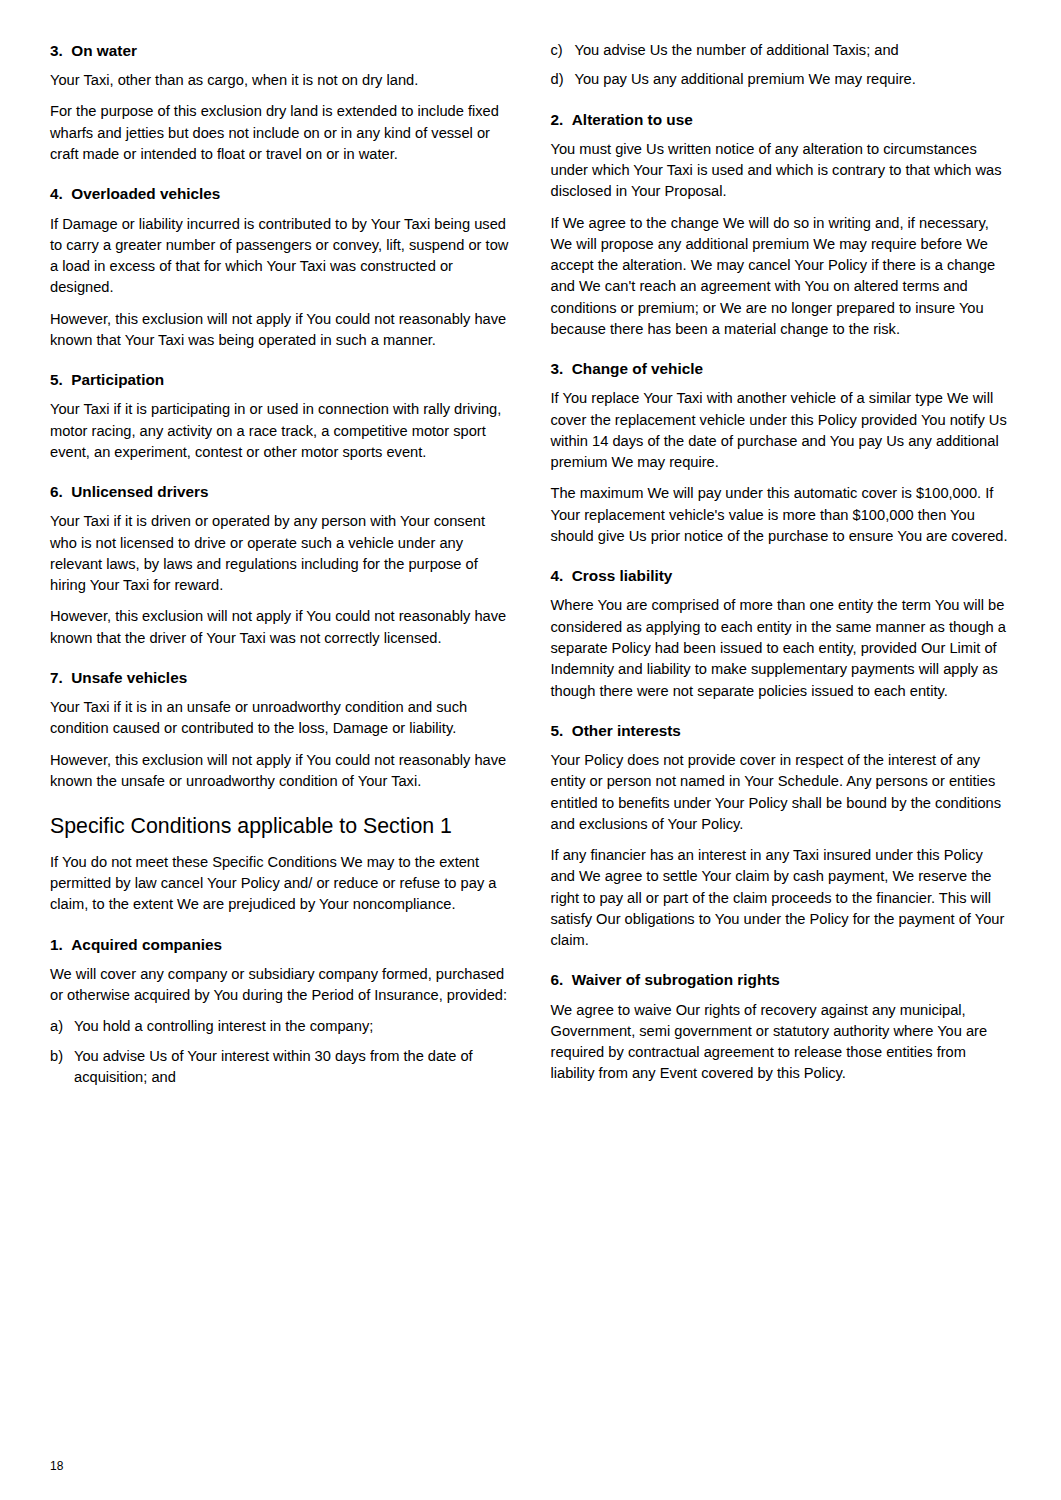3. On water
Your Taxi, other than as cargo, when it is not on dry land.
For the purpose of this exclusion dry land is extended to include fixed wharfs and jetties but does not include on or in any kind of vessel or craft made or intended to float or travel on or in water.
4. Overloaded vehicles
If Damage or liability incurred is contributed to by Your Taxi being used to carry a greater number of passengers or convey, lift, suspend or tow a load in excess of that for which Your Taxi was constructed or designed.
However, this exclusion will not apply if You could not reasonably have known that Your Taxi was being operated in such a manner.
5. Participation
Your Taxi if it is participating in or used in connection with rally driving, motor racing, any activity on a race track, a competitive motor sport event, an experiment, contest or other motor sports event.
6. Unlicensed drivers
Your Taxi if it is driven or operated by any person with Your consent who is not licensed to drive or operate such a vehicle under any relevant laws, by laws and regulations including for the purpose of hiring Your Taxi for reward.
However, this exclusion will not apply if You could not reasonably have known that the driver of Your Taxi was not correctly licensed.
7. Unsafe vehicles
Your Taxi if it is in an unsafe or unroadworthy condition and such condition caused or contributed to the loss, Damage or liability.
However, this exclusion will not apply if You could not reasonably have known the unsafe or unroadworthy condition of Your Taxi.
Specific Conditions applicable to Section 1
If You do not meet these Specific Conditions We may to the extent permitted by law cancel Your Policy and/ or reduce or refuse to pay a claim, to the extent We are prejudiced by Your noncompliance.
1. Acquired companies
We will cover any company or subsidiary company formed, purchased or otherwise acquired by You during the Period of Insurance, provided:
You hold a controlling interest in the company;
You advise Us of Your interest within 30 days from the date of acquisition; and
You advise Us the number of additional Taxis; and
You pay Us any additional premium We may require.
2. Alteration to use
You must give Us written notice of any alteration to circumstances under which Your Taxi is used and which is contrary to that which was disclosed in Your Proposal.
If We agree to the change We will do so in writing and, if necessary, We will propose any additional premium We may require before We accept the alteration. We may cancel Your Policy if there is a change and We can't reach an agreement with You on altered terms and conditions or premium; or We are no longer prepared to insure You because there has been a material change to the risk.
3. Change of vehicle
If You replace Your Taxi with another vehicle of a similar type We will cover the replacement vehicle under this Policy provided You notify Us within 14 days of the date of purchase and You pay Us any additional premium We may require.
The maximum We will pay under this automatic cover is $100,000. If Your replacement vehicle's value is more than $100,000 then You should give Us prior notice of the purchase to ensure You are covered.
4. Cross liability
Where You are comprised of more than one entity the term You will be considered as applying to each entity in the same manner as though a separate Policy had been issued to each entity, provided Our Limit of Indemnity and liability to make supplementary payments will apply as though there were not separate policies issued to each entity.
5. Other interests
Your Policy does not provide cover in respect of the interest of any entity or person not named in Your Schedule. Any persons or entities entitled to benefits under Your Policy shall be bound by the conditions and exclusions of Your Policy.
If any financier has an interest in any Taxi insured under this Policy and We agree to settle Your claim by cash payment, We reserve the right to pay all or part of the claim proceeds to the financier. This will satisfy Our obligations to You under the Policy for the payment of Your claim.
6. Waiver of subrogation rights
We agree to waive Our rights of recovery against any municipal, Government, semi government or statutory authority where You are required by contractual agreement to release those entities from liability from any Event covered by this Policy.
18